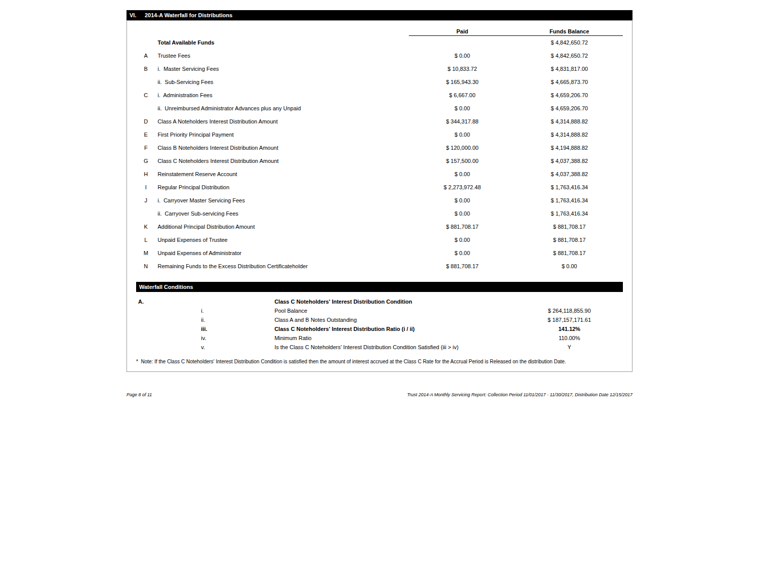VI. 2014-A Waterfall for Distributions
| | | Paid | Funds Balance |
| --- | --- | --- | --- |
| | Total Available Funds | | $ 4,842,650.72 |
| A | Trustee Fees | $ 0.00 | $ 4,842,650.72 |
| B | i. Master Servicing Fees | $ 10,833.72 | $ 4,831,817.00 |
| | ii. Sub-Servicing Fees | $ 165,943.30 | $ 4,665,873.70 |
| C | i. Administration Fees | $ 6,667.00 | $ 4,659,206.70 |
| | ii. Unreimbursed Administrator Advances plus any Unpaid | $ 0.00 | $ 4,659,206.70 |
| D | Class A Noteholders Interest Distribution Amount | $ 344,317.88 | $ 4,314,888.82 |
| E | First Priority Principal Payment | $ 0.00 | $ 4,314,888.82 |
| F | Class B Noteholders Interest Distribution Amount | $ 120,000.00 | $ 4,194,888.82 |
| G | Class C Noteholders Interest Distribution Amount | $ 157,500.00 | $ 4,037,388.82 |
| H | Reinstatement Reserve Account | $ 0.00 | $ 4,037,388.82 |
| I | Regular Principal Distribution | $ 2,273,972.48 | $ 1,763,416.34 |
| J | i. Carryover Master Servicing Fees | $ 0.00 | $ 1,763,416.34 |
| | ii. Carryover Sub-servicing Fees | $ 0.00 | $ 1,763,416.34 |
| K | Additional Principal Distribution Amount | $ 881,708.17 | $ 881,708.17 |
| L | Unpaid Expenses of Trustee | $ 0.00 | $ 881,708.17 |
| M | Unpaid Expenses of Administrator | $ 0.00 | $ 881,708.17 |
| N | Remaining Funds to the Excess Distribution Certificateholder | $ 881,708.17 | $ 0.00 |
Waterfall Conditions
| A. | | Class C Noteholders' Interest Distribution Condition | |
| | i. | Pool Balance | $ 264,118,855.90 |
| | ii. | Class A and B Notes Outstanding | $ 187,157,171.61 |
| | iii. | Class C Noteholders' Interest Distribution Ratio (i / ii) | 141.12% |
| | iv. | Minimum Ratio | 110.00% |
| | v. | Is the Class C Noteholders' Interest Distribution Condition Satisfied (iii > iv) | Y |
* Note: If the Class C Noteholders' Interest Distribution Condition is satisfied then the amount of interest accrued at the Class C Rate for the Accrual Period is Released on the distribution Date.
Page 8 of 11
Trust 2014-A Monthly Servicing Report: Collection Period 11/01/2017 - 11/30/2017, Distribution Date 12/15/2017